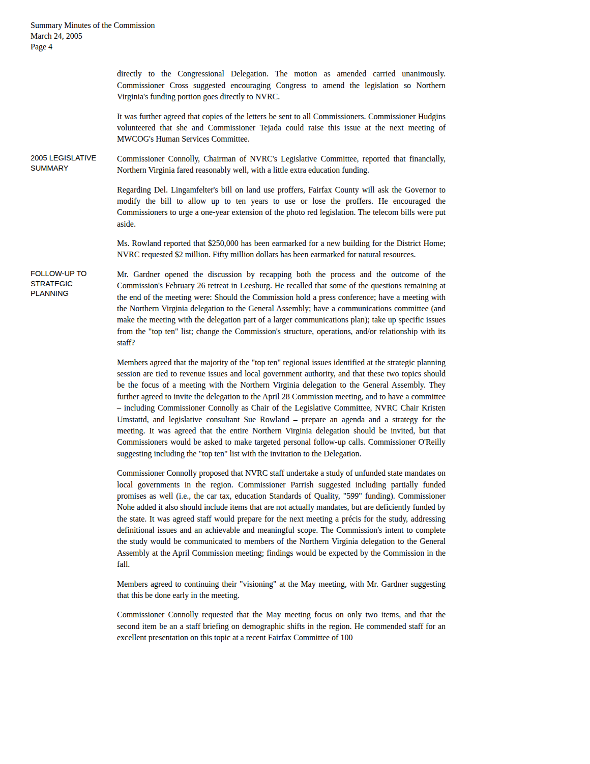Summary Minutes of the Commission
March 24, 2005
Page 4
directly to the Congressional Delegation. The motion as amended carried unanimously. Commissioner Cross suggested encouraging Congress to amend the legislation so Northern Virginia's funding portion goes directly to NVRC.
It was further agreed that copies of the letters be sent to all Commissioners. Commissioner Hudgins volunteered that she and Commissioner Tejada could raise this issue at the next meeting of MWCOG's Human Services Committee.
2005 LEGISLATIVE
SUMMARY
Commissioner Connolly, Chairman of NVRC's Legislative Committee, reported that financially, Northern Virginia fared reasonably well, with a little extra education funding.
Regarding Del. Lingamfelter's bill on land use proffers, Fairfax County will ask the Governor to modify the bill to allow up to ten years to use or lose the proffers. He encouraged the Commissioners to urge a one-year extension of the photo red legislation. The telecom bills were put aside.
Ms. Rowland reported that $250,000 has been earmarked for a new building for the District Home; NVRC requested $2 million. Fifty million dollars has been earmarked for natural resources.
FOLLOW-UP TO
STRATEGIC
PLANNING
Mr. Gardner opened the discussion by recapping both the process and the outcome of the Commission's February 26 retreat in Leesburg. He recalled that some of the questions remaining at the end of the meeting were: Should the Commission hold a press conference; have a meeting with the Northern Virginia delegation to the General Assembly; have a communications committee (and make the meeting with the delegation part of a larger communications plan); take up specific issues from the "top ten" list; change the Commission's structure, operations, and/or relationship with its staff?
Members agreed that the majority of the "top ten" regional issues identified at the strategic planning session are tied to revenue issues and local government authority, and that these two topics should be the focus of a meeting with the Northern Virginia delegation to the General Assembly. They further agreed to invite the delegation to the April 28 Commission meeting, and to have a committee – including Commissioner Connolly as Chair of the Legislative Committee, NVRC Chair Kristen Umstattd, and legislative consultant Sue Rowland – prepare an agenda and a strategy for the meeting. It was agreed that the entire Northern Virginia delegation should be invited, but that Commissioners would be asked to make targeted personal follow-up calls. Commissioner O'Reilly suggesting including the "top ten" list with the invitation to the Delegation.
Commissioner Connolly proposed that NVRC staff undertake a study of unfunded state mandates on local governments in the region. Commissioner Parrish suggested including partially funded promises as well (i.e., the car tax, education Standards of Quality, "599" funding). Commissioner Nohe added it also should include items that are not actually mandates, but are deficiently funded by the state. It was agreed staff would prepare for the next meeting a précis for the study, addressing definitional issues and an achievable and meaningful scope. The Commission's intent to complete the study would be communicated to members of the Northern Virginia delegation to the General Assembly at the April Commission meeting; findings would be expected by the Commission in the fall.
Members agreed to continuing their "visioning" at the May meeting, with Mr. Gardner suggesting that this be done early in the meeting.
Commissioner Connolly requested that the May meeting focus on only two items, and that the second item be an a staff briefing on demographic shifts in the region. He commended staff for an excellent presentation on this topic at a recent Fairfax Committee of 100